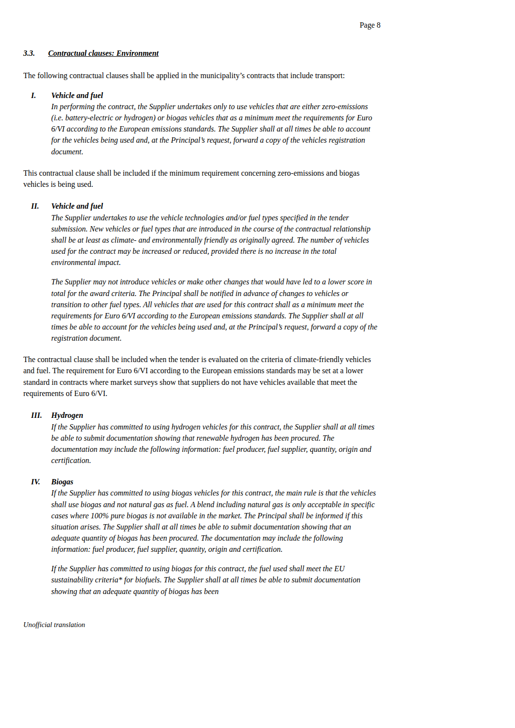Page 8
3.3. Contractual clauses: Environment
The following contractual clauses shall be applied in the municipality’s contracts that include transport:
I. Vehicle and fuel
In performing the contract, the Supplier undertakes only to use vehicles that are either zero-emissions (i.e. battery-electric or hydrogen) or biogas vehicles that as a minimum meet the requirements for Euro 6/VI according to the European emissions standards. The Supplier shall at all times be able to account for the vehicles being used and, at the Principal’s request, forward a copy of the vehicles registration document.
This contractual clause shall be included if the minimum requirement concerning zero-emissions and biogas vehicles is being used.
II. Vehicle and fuel
The Supplier undertakes to use the vehicle technologies and/or fuel types specified in the tender submission. New vehicles or fuel types that are introduced in the course of the contractual relationship shall be at least as climate- and environmentally friendly as originally agreed. The number of vehicles used for the contract may be increased or reduced, provided there is no increase in the total environmental impact.
The Supplier may not introduce vehicles or make other changes that would have led to a lower score in total for the award criteria. The Principal shall be notified in advance of changes to vehicles or transition to other fuel types. All vehicles that are used for this contract shall as a minimum meet the requirements for Euro 6/VI according to the European emissions standards. The Supplier shall at all times be able to account for the vehicles being used and, at the Principal’s request, forward a copy of the registration document.
The contractual clause shall be included when the tender is evaluated on the criteria of climate-friendly vehicles and fuel. The requirement for Euro 6/VI according to the European emissions standards may be set at a lower standard in contracts where market surveys show that suppliers do not have vehicles available that meet the requirements of Euro 6/VI.
III. Hydrogen
If the Supplier has committed to using hydrogen vehicles for this contract, the Supplier shall at all times be able to submit documentation showing that renewable hydrogen has been procured. The documentation may include the following information: fuel producer, fuel supplier, quantity, origin and certification.
IV. Biogas
If the Supplier has committed to using biogas vehicles for this contract, the main rule is that the vehicles shall use biogas and not natural gas as fuel. A blend including natural gas is only acceptable in specific cases where 100% pure biogas is not available in the market. The Principal shall be informed if this situation arises. The Supplier shall at all times be able to submit documentation showing that an adequate quantity of biogas has been procured. The documentation may include the following information: fuel producer, fuel supplier, quantity, origin and certification.
If the Supplier has committed to using biogas for this contract, the fuel used shall meet the EU sustainability criteria* for biofuels. The Supplier shall at all times be able to submit documentation showing that an adequate quantity of biogas has been
Unofficial translation